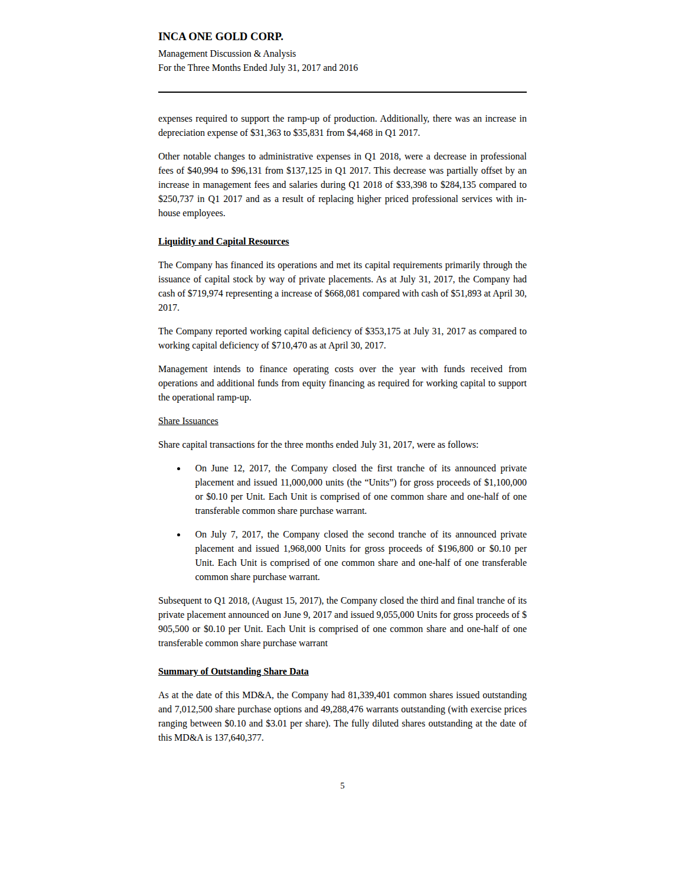INCA ONE GOLD CORP.
Management Discussion & Analysis
For the Three Months Ended July 31, 2017 and 2016
expenses required to support the ramp-up of production. Additionally, there was an increase in depreciation expense of $31,363 to $35,831 from $4,468 in Q1 2017.
Other notable changes to administrative expenses in Q1 2018, were a decrease in professional fees of $40,994 to $96,131 from $137,125 in Q1 2017. This decrease was partially offset by an increase in management fees and salaries during Q1 2018 of $33,398 to $284,135 compared to $250,737 in Q1 2017 and as a result of replacing higher priced professional services with in-house employees.
Liquidity and Capital Resources
The Company has financed its operations and met its capital requirements primarily through the issuance of capital stock by way of private placements. As at July 31, 2017, the Company had cash of $719,974 representing a increase of $668,081 compared with cash of $51,893 at April 30, 2017.
The Company reported working capital deficiency of $353,175 at July 31, 2017 as compared to working capital deficiency of $710,470 as at April 30, 2017.
Management intends to finance operating costs over the year with funds received from operations and additional funds from equity financing as required for working capital to support the operational ramp-up.
Share Issuances
Share capital transactions for the three months ended July 31, 2017, were as follows:
On June 12, 2017, the Company closed the first tranche of its announced private placement and issued 11,000,000 units (the “Units”) for gross proceeds of $1,100,000 or $0.10 per Unit. Each Unit is comprised of one common share and one-half of one transferable common share purchase warrant.
On July 7, 2017, the Company closed the second tranche of its announced private placement and issued 1,968,000 Units for gross proceeds of $196,800 or $0.10 per Unit. Each Unit is comprised of one common share and one-half of one transferable common share purchase warrant.
Subsequent to Q1 2018, (August 15, 2017), the Company closed the third and final tranche of its private placement announced on June 9, 2017 and issued 9,055,000 Units for gross proceeds of $ 905,500 or $0.10 per Unit. Each Unit is comprised of one common share and one-half of one transferable common share purchase warrant
Summary of Outstanding Share Data
As at the date of this MD&A, the Company had 81,339,401 common shares issued outstanding and 7,012,500 share purchase options and 49,288,476 warrants outstanding (with exercise prices ranging between $0.10 and $3.01 per share). The fully diluted shares outstanding at the date of this MD&A is 137,640,377.
5